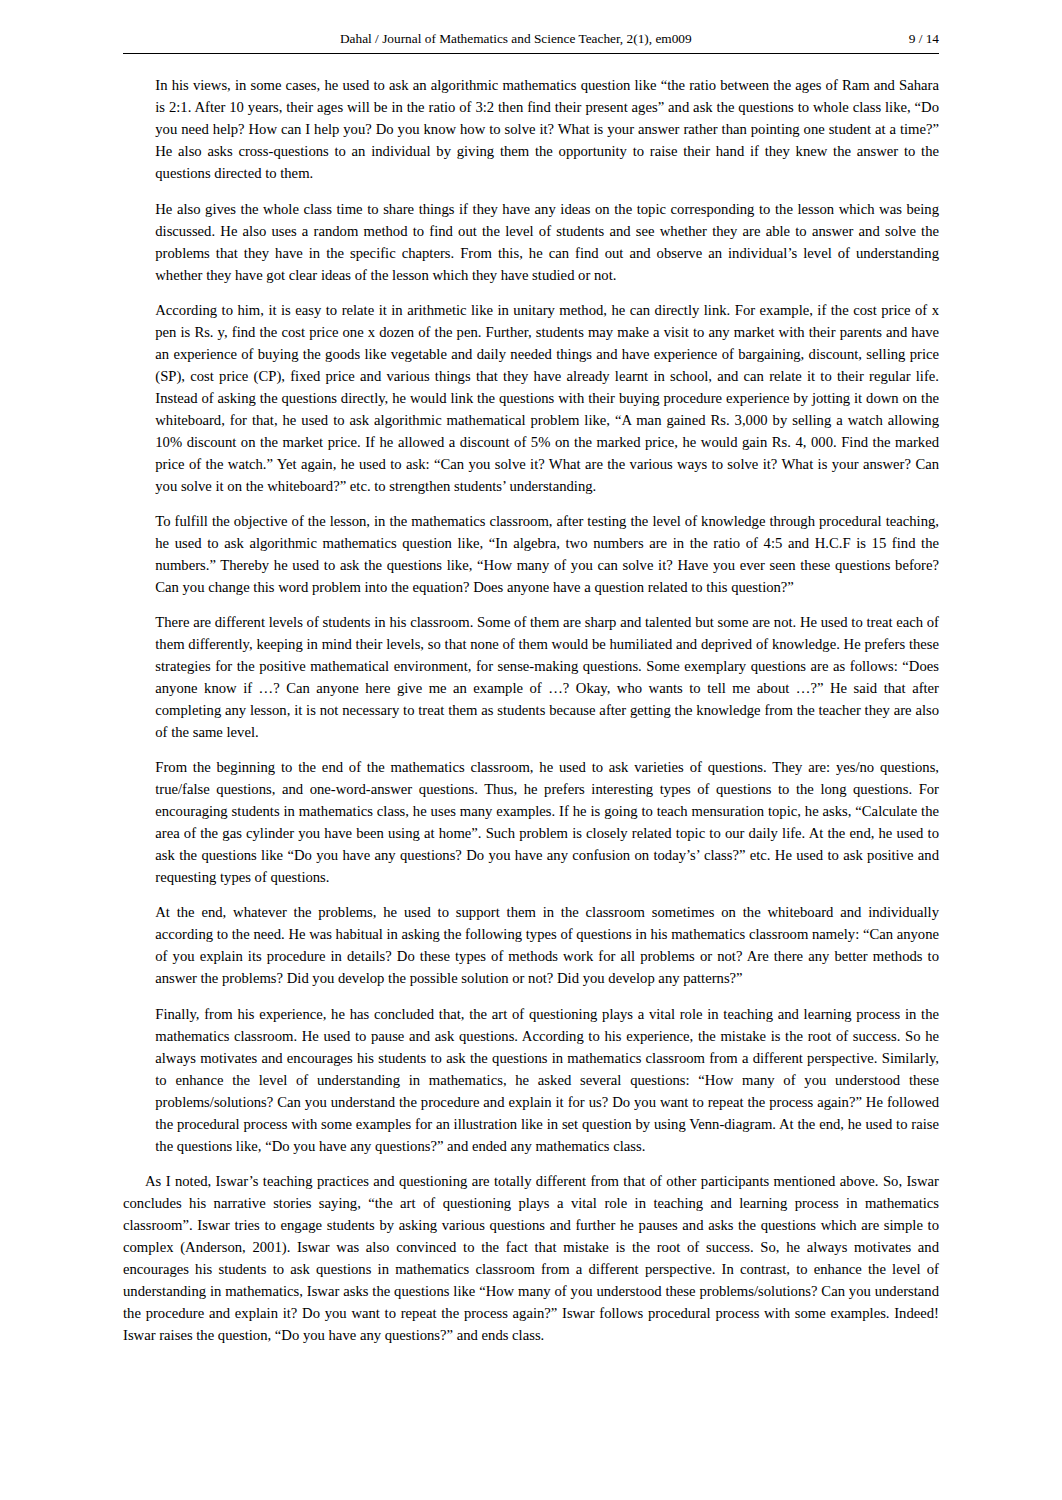Dahal / Journal of Mathematics and Science Teacher, 2(1), em009 9 / 14
In his views, in some cases, he used to ask an algorithmic mathematics question like “the ratio between the ages of Ram and Sahara is 2:1. After 10 years, their ages will be in the ratio of 3:2 then find their present ages” and ask the questions to whole class like, “Do you need help? How can I help you? Do you know how to solve it? What is your answer rather than pointing one student at a time?” He also asks cross-questions to an individual by giving them the opportunity to raise their hand if they knew the answer to the questions directed to them.
He also gives the whole class time to share things if they have any ideas on the topic corresponding to the lesson which was being discussed. He also uses a random method to find out the level of students and see whether they are able to answer and solve the problems that they have in the specific chapters. From this, he can find out and observe an individual’s level of understanding whether they have got clear ideas of the lesson which they have studied or not.
According to him, it is easy to relate it in arithmetic like in unitary method, he can directly link. For example, if the cost price of x pen is Rs. y, find the cost price one x dozen of the pen. Further, students may make a visit to any market with their parents and have an experience of buying the goods like vegetable and daily needed things and have experience of bargaining, discount, selling price (SP), cost price (CP), fixed price and various things that they have already learnt in school, and can relate it to their regular life. Instead of asking the questions directly, he would link the questions with their buying procedure experience by jotting it down on the whiteboard, for that, he used to ask algorithmic mathematical problem like, “A man gained Rs. 3,000 by selling a watch allowing 10% discount on the market price. If he allowed a discount of 5% on the marked price, he would gain Rs. 4, 000. Find the marked price of the watch.” Yet again, he used to ask: “Can you solve it? What are the various ways to solve it? What is your answer? Can you solve it on the whiteboard?” etc. to strengthen students’ understanding.
To fulfill the objective of the lesson, in the mathematics classroom, after testing the level of knowledge through procedural teaching, he used to ask algorithmic mathematics question like, “In algebra, two numbers are in the ratio of 4:5 and H.C.F is 15 find the numbers.” Thereby he used to ask the questions like, “How many of you can solve it? Have you ever seen these questions before? Can you change this word problem into the equation? Does anyone have a question related to this question?”
There are different levels of students in his classroom. Some of them are sharp and talented but some are not. He used to treat each of them differently, keeping in mind their levels, so that none of them would be humiliated and deprived of knowledge. He prefers these strategies for the positive mathematical environment, for sense-making questions. Some exemplary questions are as follows: “Does anyone know if …? Can anyone here give me an example of …? Okay, who wants to tell me about …?” He said that after completing any lesson, it is not necessary to treat them as students because after getting the knowledge from the teacher they are also of the same level.
From the beginning to the end of the mathematics classroom, he used to ask varieties of questions. They are: yes/no questions, true/false questions, and one-word-answer questions. Thus, he prefers interesting types of questions to the long questions. For encouraging students in mathematics class, he uses many examples. If he is going to teach mensuration topic, he asks, “Calculate the area of the gas cylinder you have been using at home”. Such problem is closely related topic to our daily life. At the end, he used to ask the questions like “Do you have any questions? Do you have any confusion on today’s’ class?” etc. He used to ask positive and requesting types of questions.
At the end, whatever the problems, he used to support them in the classroom sometimes on the whiteboard and individually according to the need. He was habitual in asking the following types of questions in his mathematics classroom namely: “Can anyone of you explain its procedure in details? Do these types of methods work for all problems or not? Are there any better methods to answer the problems? Did you develop the possible solution or not? Did you develop any patterns?”
Finally, from his experience, he has concluded that, the art of questioning plays a vital role in teaching and learning process in the mathematics classroom. He used to pause and ask questions. According to his experience, the mistake is the root of success. So he always motivates and encourages his students to ask the questions in mathematics classroom from a different perspective. Similarly, to enhance the level of understanding in mathematics, he asked several questions: “How many of you understood these problems/solutions? Can you understand the procedure and explain it for us? Do you want to repeat the process again?” He followed the procedural process with some examples for an illustration like in set question by using Venn-diagram. At the end, he used to raise the questions like, “Do you have any questions?” and ended any mathematics class.
As I noted, Iswar’s teaching practices and questioning are totally different from that of other participants mentioned above. So, Iswar concludes his narrative stories saying, “the art of questioning plays a vital role in teaching and learning process in mathematics classroom”. Iswar tries to engage students by asking various questions and further he pauses and asks the questions which are simple to complex (Anderson, 2001). Iswar was also convinced to the fact that mistake is the root of success. So, he always motivates and encourages his students to ask questions in mathematics classroom from a different perspective. In contrast, to enhance the level of understanding in mathematics, Iswar asks the questions like “How many of you understood these problems/solutions? Can you understand the procedure and explain it? Do you want to repeat the process again?” Iswar follows procedural process with some examples. Indeed! Iswar raises the question, “Do you have any questions?” and ends class.